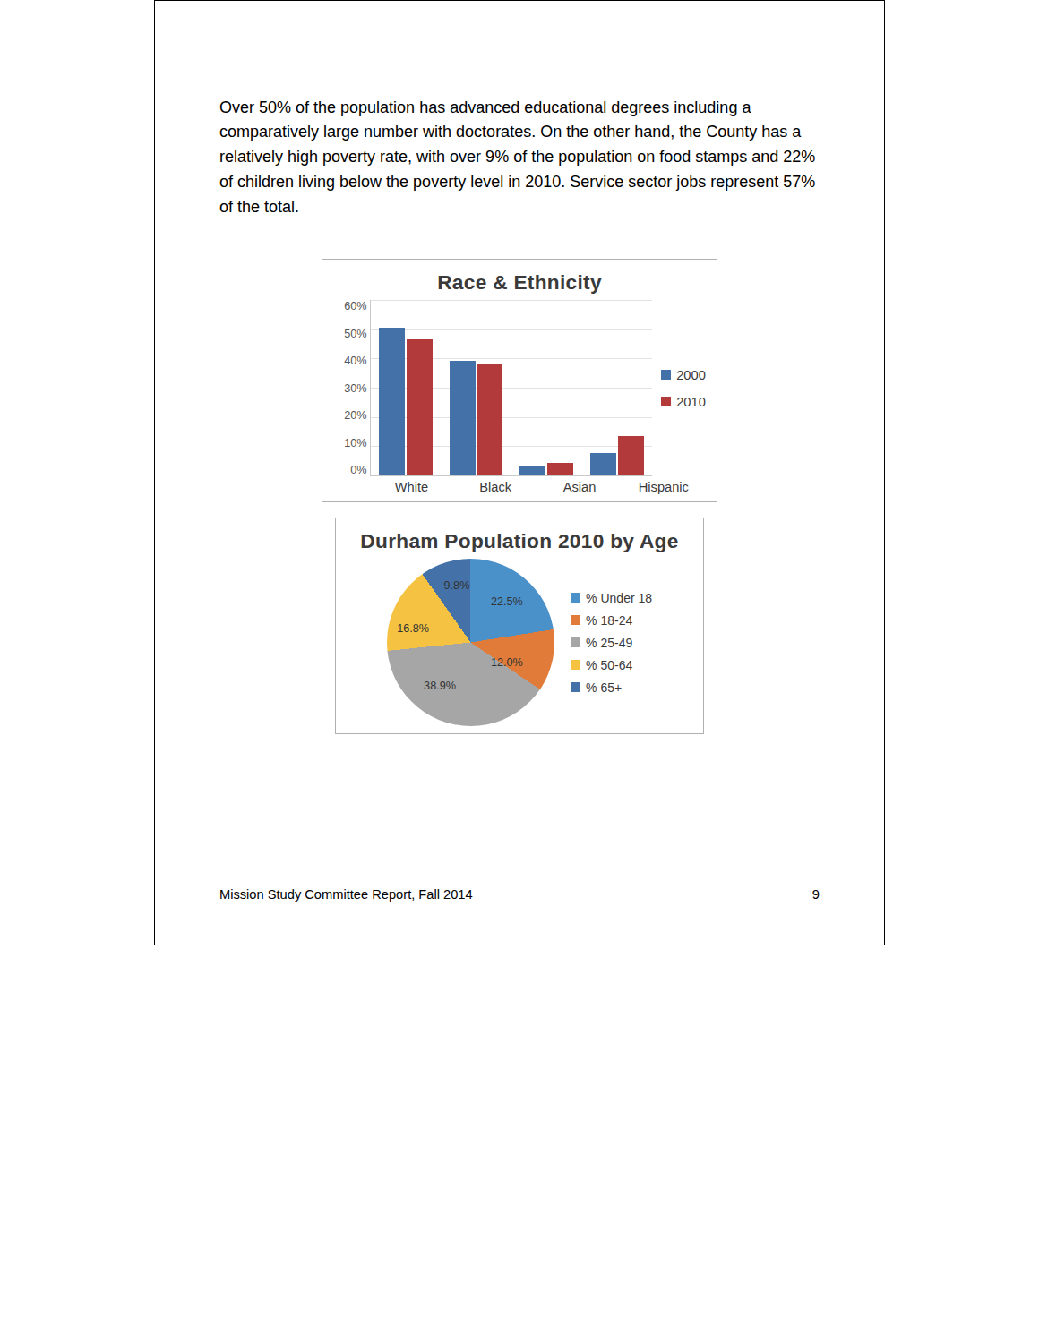Over 50% of the population has advanced educational degrees including a comparatively large number with doctorates. On the other hand, the County has a relatively high poverty rate, with over 9% of the population on food stamps and 22% of children living below the poverty level in 2010. Service sector jobs represent 57% of the total.
Race & Ethnicity
60% 50% 40% 30% 20% 10% 0%
2000
2010
White Black Asian Hispanic
Durham Population 2010 by Age
22.5% 12.0% 38.9% 16.8% 9.8%
% Under 18
% 18-24
% 25-49
% 50-64
% 65+
Mission Study Committee Report, Fall 2014 9